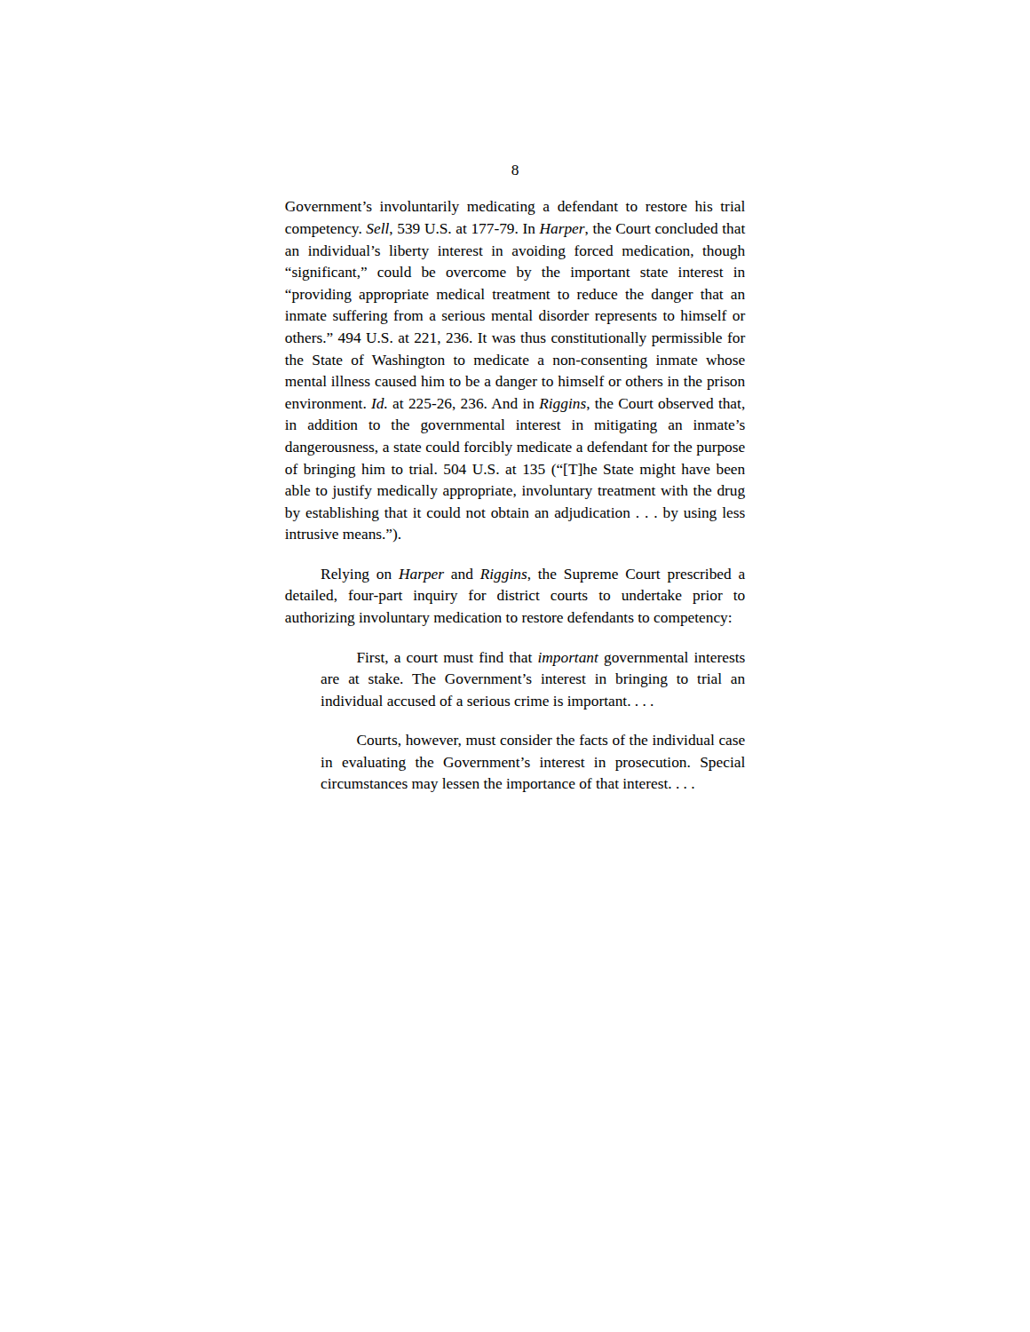8
Government’s involuntarily medicating a defendant to restore his trial competency. Sell, 539 U.S. at 177-79. In Harper, the Court concluded that an individual’s liberty interest in avoiding forced medication, though “significant,” could be overcome by the important state interest in “providing appropriate medical treatment to reduce the danger that an inmate suffering from a serious mental disorder represents to himself or others.” 494 U.S. at 221, 236. It was thus constitutionally permissible for the State of Washington to medicate a non-consenting inmate whose mental illness caused him to be a danger to himself or others in the prison environment. Id. at 225-26, 236. And in Riggins, the Court observed that, in addition to the governmental interest in mitigating an inmate’s dangerousness, a state could forcibly medicate a defendant for the purpose of bringing him to trial. 504 U.S. at 135 (“[T]he State might have been able to justify medically appropriate, involuntary treatment with the drug by establishing that it could not obtain an adjudication . . . by using less intrusive means.”).
Relying on Harper and Riggins, the Supreme Court prescribed a detailed, four-part inquiry for district courts to undertake prior to authorizing involuntary medication to restore defendants to competency:
First, a court must find that important governmental interests are at stake. The Government’s interest in bringing to trial an individual accused of a serious crime is important. . . .
Courts, however, must consider the facts of the individual case in evaluating the Government’s interest in prosecution. Special circumstances may lessen the importance of that interest. . . .